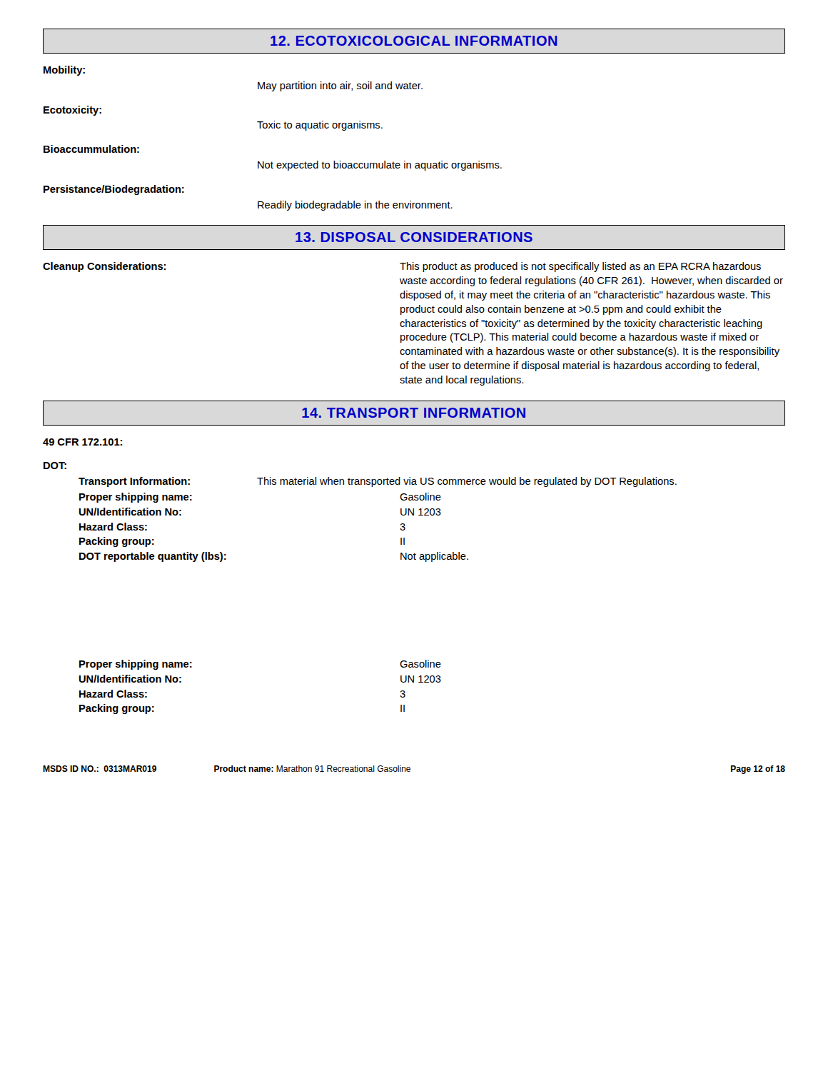12. ECOTOXICOLOGICAL INFORMATION
Mobility:
May partition into air, soil and water.
Ecotoxicity:
Toxic to aquatic organisms.
Bioaccummulation:
Not expected to bioaccumulate in aquatic organisms.
Persistance/Biodegradation:
Readily biodegradable in the environment.
13. DISPOSAL CONSIDERATIONS
Cleanup Considerations:
This product as produced is not specifically listed as an EPA RCRA hazardous waste according to federal regulations (40 CFR 261). However, when discarded or disposed of, it may meet the criteria of an "characteristic" hazardous waste. This product could also contain benzene at >0.5 ppm and could exhibit the characteristics of "toxicity" as determined by the toxicity characteristic leaching procedure (TCLP). This material could become a hazardous waste if mixed or contaminated with a hazardous waste or other substance(s). It is the responsibility of the user to determine if disposal material is hazardous according to federal, state and local regulations.
14. TRANSPORT INFORMATION
49 CFR 172.101:
DOT:
Transport Information:
This material when transported via US commerce would be regulated by DOT Regulations.
Proper shipping name:
Gasoline
UN/Identification No:
UN 1203
Hazard Class:
3
Packing group:
II
DOT reportable quantity (lbs):
Not applicable.
Proper shipping name:
Gasoline
UN/Identification No:
UN 1203
Hazard Class:
3
Packing group:
II
MSDS ID NO.: 0313MAR019
Product name: Marathon 91 Recreational Gasoline
Page 12 of 18